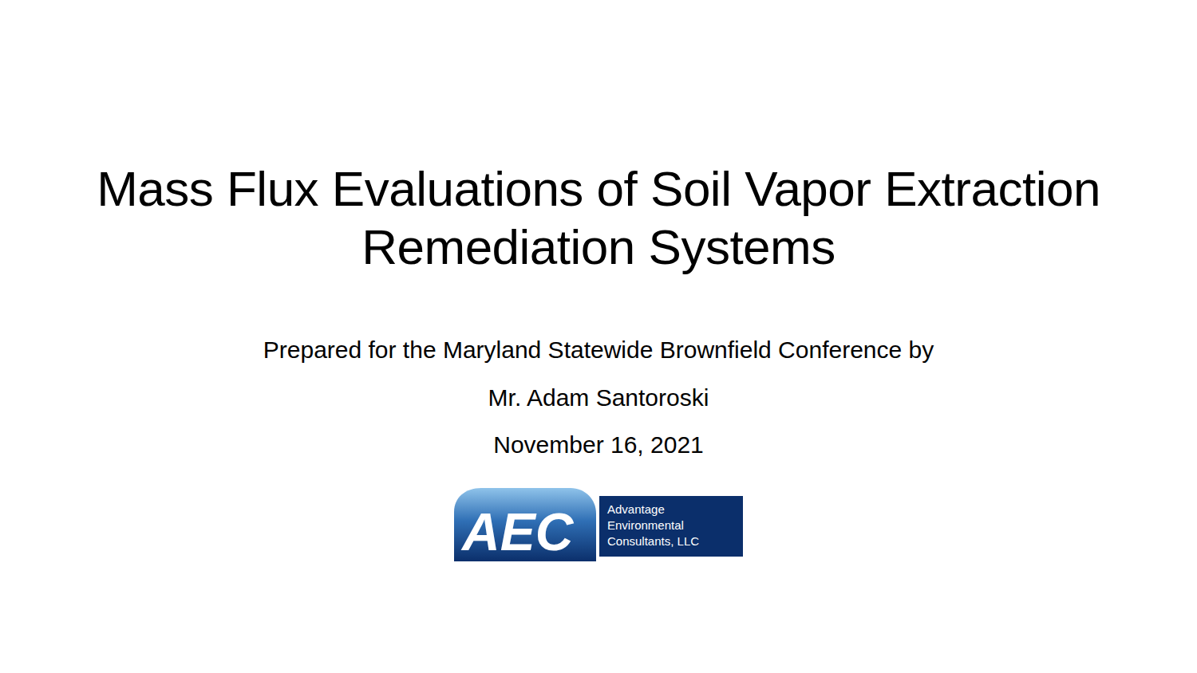Mass Flux Evaluations of Soil Vapor Extraction Remediation Systems
Prepared for the Maryland Statewide Brownfield Conference by
Mr. Adam Santoroski
November 16, 2021
AEC Advantage Environmental Consultants, LLC